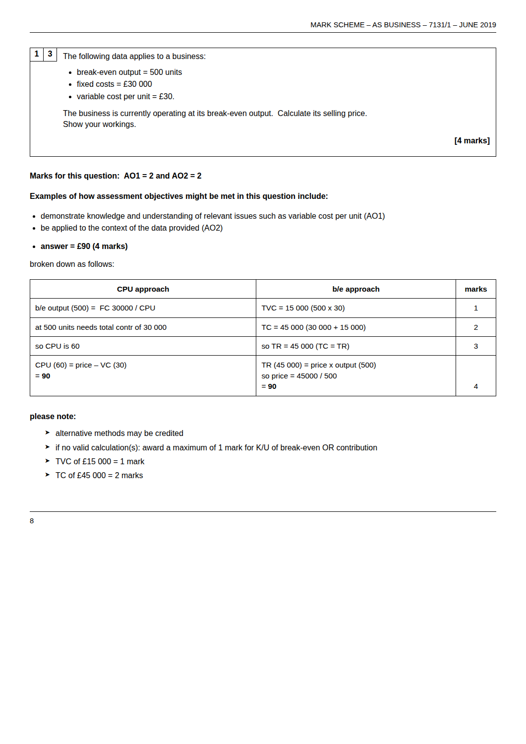MARK SCHEME – AS BUSINESS – 7131/1 – JUNE 2019
13
The following data applies to a business:
break-even output = 500 units
fixed costs = £30 000
variable cost per unit = £30.
The business is currently operating at its break-even output. Calculate its selling price.
Show your workings.
[4 marks]
Marks for this question: AO1 = 2 and AO2 = 2
Examples of how assessment objectives might be met in this question include:
demonstrate knowledge and understanding of relevant issues such as variable cost per unit (AO1)
be applied to the context of the data provided (AO2)
answer = £90 (4 marks)
broken down as follows:
| CPU approach | b/e approach | marks |
| --- | --- | --- |
| b/e output (500) = FC 30000 / CPU | TVC = 15 000 (500 x 30) | 1 |
| at 500 units needs total contr of 30 000 | TC = 45 000 (30 000 + 15 000) | 2 |
| so CPU is 60 | so TR = 45 000 (TC = TR) | 3 |
| CPU (60) = price – VC (30) = 90 | TR (45 000) = price x output (500) so price = 45000 / 500 = 90 | 4 |
please note:
alternative methods may be credited
if no valid calculation(s): award a maximum of 1 mark for K/U of break-even OR contribution
TVC of £15 000 = 1 mark
TC of £45 000 = 2 marks
8